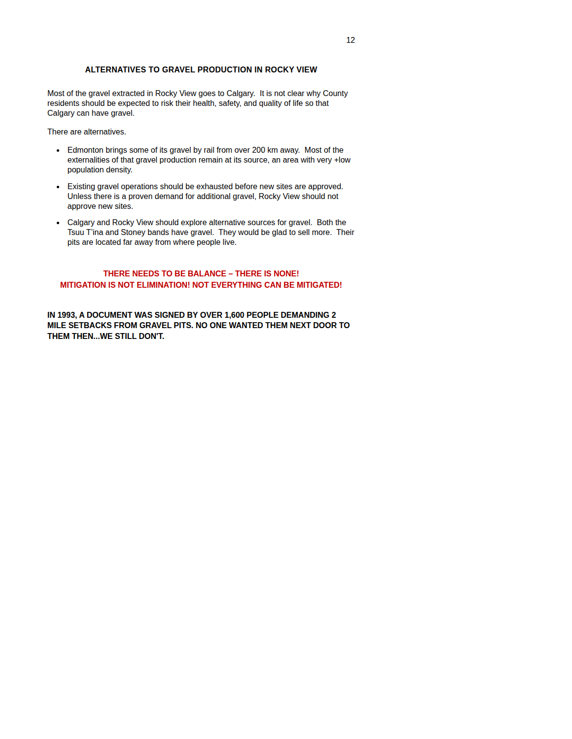12
ALTERNATIVES TO GRAVEL PRODUCTION IN ROCKY VIEW
Most of the gravel extracted in Rocky View goes to Calgary. It is not clear why County residents should be expected to risk their health, safety, and quality of life so that Calgary can have gravel.
There are alternatives.
Edmonton brings some of its gravel by rail from over 200 km away. Most of the externalities of that gravel production remain at its source, an area with very +low population density.
Existing gravel operations should be exhausted before new sites are approved. Unless there is a proven demand for additional gravel, Rocky View should not approve new sites.
Calgary and Rocky View should explore alternative sources for gravel. Both the Tsuu T’ina and Stoney bands have gravel. They would be glad to sell more. Their pits are located far away from where people live.
THERE NEEDS TO BE BALANCE – THERE IS NONE! MITIGATION IS NOT ELIMINATION! NOT EVERYTHING CAN BE MITIGATED!
IN 1993, A DOCUMENT WAS SIGNED BY OVER 1,600 PEOPLE DEMANDING 2 MILE SETBACKS FROM GRAVEL PITS. NO ONE WANTED THEM NEXT DOOR TO THEM THEN...WE STILL DON'T.